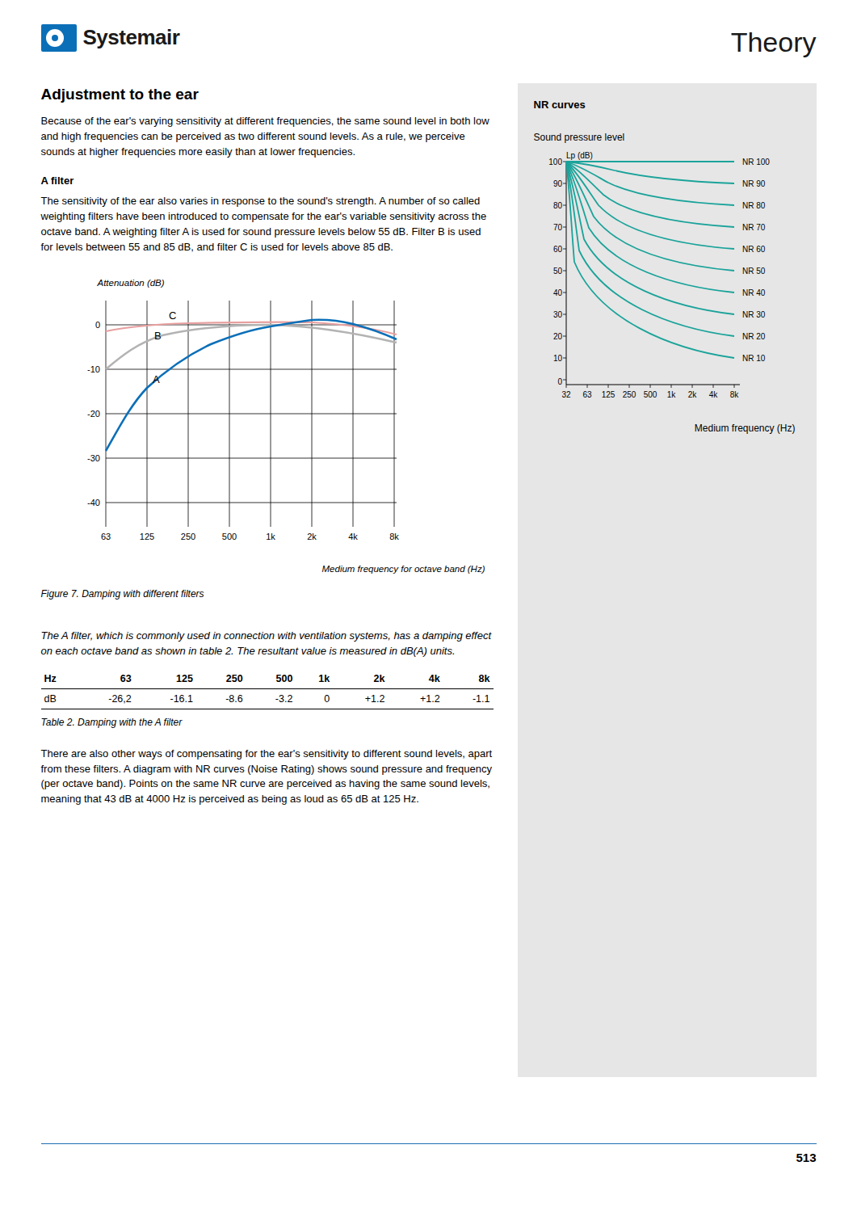Systemair
Theory
Adjustment to the ear
Because of the ear's varying sensitivity at different frequencies, the same sound level in both low and high frequencies can be perceived as two different sound levels. As a rule, we perceive sounds at higher frequencies more easily than at lower frequencies.
A filter
The sensitivity of the ear also varies in response to the sound's strength. A number of so called weighting filters have been introduced to compensate for the ear's variable sensitivity across the octave band. A weighting filter A is used for sound pressure levels below 55 dB. Filter B is used for levels between 55 and 85 dB, and filter C is used for levels above 85 dB.
Attenuation (dB)
0 -10 -20 -30 -40 63 125 250 500 1k 2k 4k 8k C B A
Medium frequency for octave band (Hz)
Figure 7. Damping with different filters
The A filter, which is commonly used in connection with ventilation systems, has a damping effect on each octave band as shown in table 2. The resultant value is measured in dB(A) units.
| Hz | 63 | 125 | 250 | 500 | 1k | 2k | 4k | 8k |
| --- | --- | --- | --- | --- | --- | --- | --- | --- |
| dB | -26,2 | -16.1 | -8.6 | -3.2 | 0 | +1.2 | +1.2 | -1.1 |
Table 2. Damping with the A filter
There are also other ways of compensating for the ear's sensitivity to different sound levels, apart from these filters. A diagram with NR curves (Noise Rating) shows sound pressure and frequency (per octave band). Points on the same NR curve are perceived as having the same sound levels, meaning that 43 dB at 4000 Hz is perceived as being as loud as 65 dB at 125 Hz.
NR curves
Sound pressure level
Lp (dB) 100 90 80 70 60 50 40 30 20 10 0 32 63 125 250 500 1k 2k 4k 8k NR 100 NR 90 NR 80 NR 70 NR 60 NR 50 NR 40 NR 30 NR 20 NR 10
Medium frequency (Hz)
513